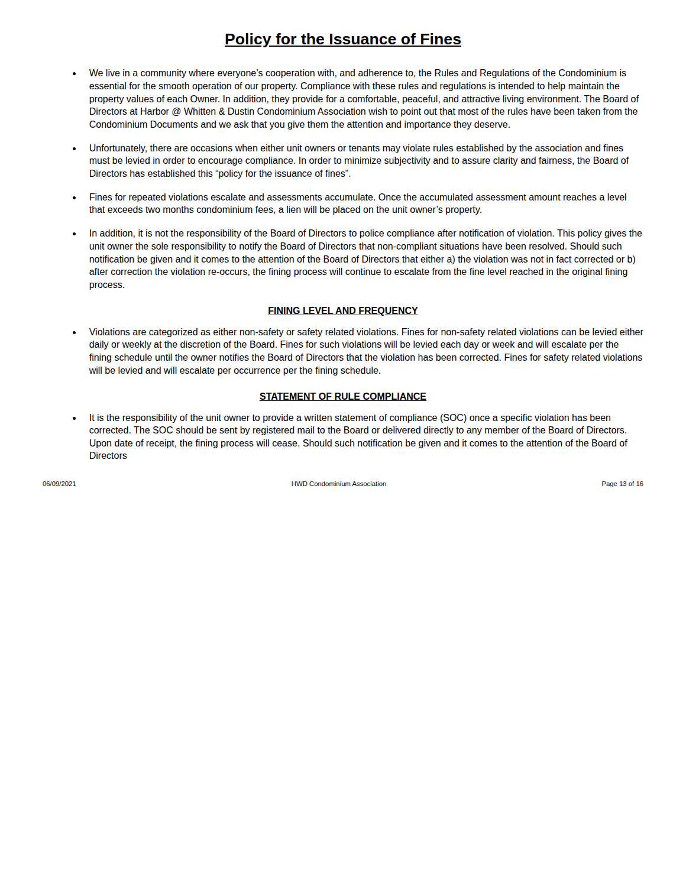Policy for the Issuance of Fines
We live in a community where everyone’s cooperation with, and adherence to, the Rules and Regulations of the Condominium is essential for the smooth operation of our property. Compliance with these rules and regulations is intended to help maintain the property values of each Owner. In addition, they provide for a comfortable, peaceful, and attractive living environment. The Board of Directors at Harbor @ Whitten & Dustin Condominium Association wish to point out that most of the rules have been taken from the Condominium Documents and we ask that you give them the attention and importance they deserve.
Unfortunately, there are occasions when either unit owners or tenants may violate rules established by the association and fines must be levied in order to encourage compliance. In order to minimize subjectivity and to assure clarity and fairness, the Board of Directors has established this “policy for the issuance of fines”.
Fines for repeated violations escalate and assessments accumulate. Once the accumulated assessment amount reaches a level that exceeds two months condominium fees, a lien will be placed on the unit owner’s property.
In addition, it is not the responsibility of the Board of Directors to police compliance after notification of violation. This policy gives the unit owner the sole responsibility to notify the Board of Directors that non-compliant situations have been resolved. Should such notification be given and it comes to the attention of the Board of Directors that either a) the violation was not in fact corrected or b) after correction the violation re-occurs, the fining process will continue to escalate from the fine level reached in the original fining process.
FINING LEVEL AND FREQUENCY
Violations are categorized as either non-safety or safety related violations. Fines for non-safety related violations can be levied either daily or weekly at the discretion of the Board. Fines for such violations will be levied each day or week and will escalate per the fining schedule until the owner notifies the Board of Directors that the violation has been corrected. Fines for safety related violations will be levied and will escalate per occurrence per the fining schedule.
STATEMENT OF RULE COMPLIANCE
It is the responsibility of the unit owner to provide a written statement of compliance (SOC) once a specific violation has been corrected. The SOC should be sent by registered mail to the Board or delivered directly to any member of the Board of Directors. Upon date of receipt, the fining process will cease. Should such notification be given and it comes to the attention of the Board of Directors
06/09/2021 HWD Condominium Association Page 13 of 16